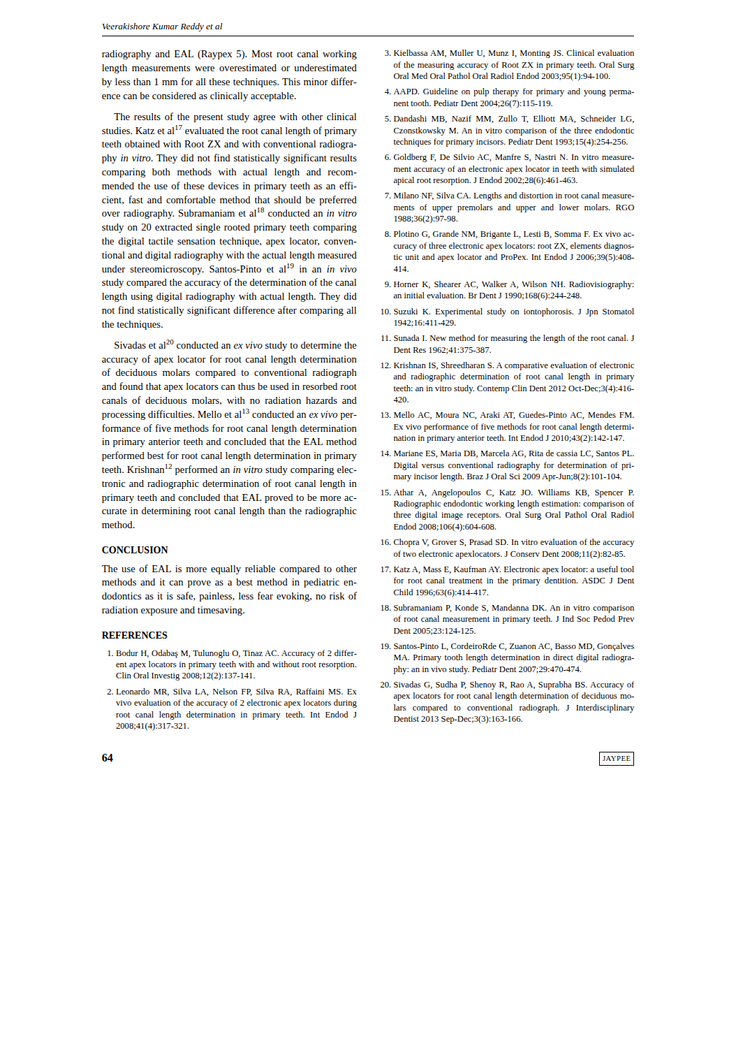Veerakishore Kumar Reddy et al
radiography and EAL (Raypex 5). Most root canal working length measurements were overestimated or underestimated by less than 1 mm for all these techniques. This minor difference can be considered as clinically acceptable.
The results of the present study agree with other clinical studies. Katz et al17 evaluated the root canal length of primary teeth obtained with Root ZX and with conventional radiography in vitro. They did not find statistically significant results comparing both methods with actual length and recommended the use of these devices in primary teeth as an efficient, fast and comfortable method that should be preferred over radiography. Subramaniam et al18 conducted an in vitro study on 20 extracted single rooted primary teeth comparing the digital tactile sensation technique, apex locator, conventional and digital radiography with the actual length measured under stereomicroscopy. Santos-Pinto et al19 in an in vivo study compared the accuracy of the determination of the canal length using digital radiography with actual length. They did not find statistically significant difference after comparing all the techniques.
Sivadas et al20 conducted an ex vivo study to determine the accuracy of apex locator for root canal length determination of deciduous molars compared to conventional radiograph and found that apex locators can thus be used in resorbed root canals of deciduous molars, with no radiation hazards and processing difficulties. Mello et al13 conducted an ex vivo performance of five methods for root canal length determination in primary anterior teeth and concluded that the EAL method performed best for root canal length determination in primary teeth. Krishnan12 performed an in vitro study comparing electronic and radiographic determination of root canal length in primary teeth and concluded that EAL proved to be more accurate in determining root canal length than the radiographic method.
Conclusion
The use of EAL is more equally reliable compared to other methods and it can prove as a best method in pediatric endodontics as it is safe, painless, less fear evoking, no risk of radiation exposure and timesaving.
References
Bodur H, Odabaş M, Tulunoglu O, Tinaz AC. Accuracy of 2 different apex locators in primary teeth with and without root resorption. Clin Oral Investig 2008;12(2):137-141.
Leonardo MR, Silva LA, Nelson FP, Silva RA, Raffaini MS. Ex vivo evaluation of the accuracy of 2 electronic apex locators during root canal length determination in primary teeth. Int Endod J 2008;41(4):317-321.
Kielbassa AM, Muller U, Munz I, Monting JS. Clinical evaluation of the measuring accuracy of Root ZX in primary teeth. Oral Surg Oral Med Oral Pathol Oral Radiol Endod 2003;95(1):94-100.
AAPD. Guideline on pulp therapy for primary and young permanent tooth. Pediatr Dent 2004;26(7):115-119.
Dandashi MB, Nazif MM, Zullo T, Elliott MA, Schneider LG, Czonstkowsky M. An in vitro comparison of the three endodontic techniques for primary incisors. Pediatr Dent 1993;15(4):254-256.
Goldberg F, De Silvio AC, Manfre S, Nastri N. In vitro measurement accuracy of an electronic apex locator in teeth with simulated apical root resorption. J Endod 2002;28(6):461-463.
Milano NF, Silva CA. Lengths and distortion in root canal measurements of upper premolars and upper and lower molars. RGO 1988;36(2):97-98.
Plotino G, Grande NM, Brigante L, Lesti B, Somma F. Ex vivo accuracy of three electronic apex locators: root ZX, elements diagnostic unit and apex locator and ProPex. Int Endod J 2006;39(5):408-414.
Horner K, Shearer AC, Walker A, Wilson NH. Radiovisiography: an initial evaluation. Br Dent J 1990;168(6):244-248.
Suzuki K. Experimental study on iontophorosis. J Jpn Stomatol 1942;16:411-429.
Sunada I. New method for measuring the length of the root canal. J Dent Res 1962;41:375-387.
Krishnan IS, Shreedharan S. A comparative evaluation of electronic and radiographic determination of root canal length in primary teeth: an in vitro study. Contemp Clin Dent 2012 Oct-Dec;3(4):416-420.
Mello AC, Moura NC, Araki AT, Guedes-Pinto AC, Mendes FM. Ex vivo performance of five methods for root canal length determination in primary anterior teeth. Int Endod J 2010;43(2):142-147.
Mariane ES, Maria DB, Marcela AG, Rita de cassia LC, Santos PL. Digital versus conventional radiography for determination of primary incisor length. Braz J Oral Sci 2009 Apr-Jun;8(2):101-104.
Athar A, Angelopoulos C, Katz JO. Williams KB, Spencer P. Radiographic endodontic working length estimation: comparison of three digital image receptors. Oral Surg Oral Pathol Oral Radiol Endod 2008;106(4):604-608.
Chopra V, Grover S, Prasad SD. In vitro evaluation of the accuracy of two electronic apexlocators. J Conserv Dent 2008;11(2):82-85.
Katz A, Mass E, Kaufman AY. Electronic apex locator: a useful tool for root canal treatment in the primary dentition. ASDC J Dent Child 1996;63(6):414-417.
Subramaniam P, Konde S, Mandanna DK. An in vitro comparison of root canal measurement in primary teeth. J Ind Soc Pedod Prev Dent 2005;23:124-125.
Santos-Pinto L, CordeiroRde C, Zuanon AC, Basso MD, Gonçalves MA. Primary tooth length determination in direct digital radiography: an in vivo study. Pediatr Dent 2007;29:470-474.
Sivadas G, Sudha P, Shenoy R, Rao A, Suprabha BS. Accuracy of apex locators for root canal length determination of deciduous molars compared to conventional radiograph. J Interdisciplinary Dentist 2013 Sep-Dec;3(3):163-166.
64 JAYPEE